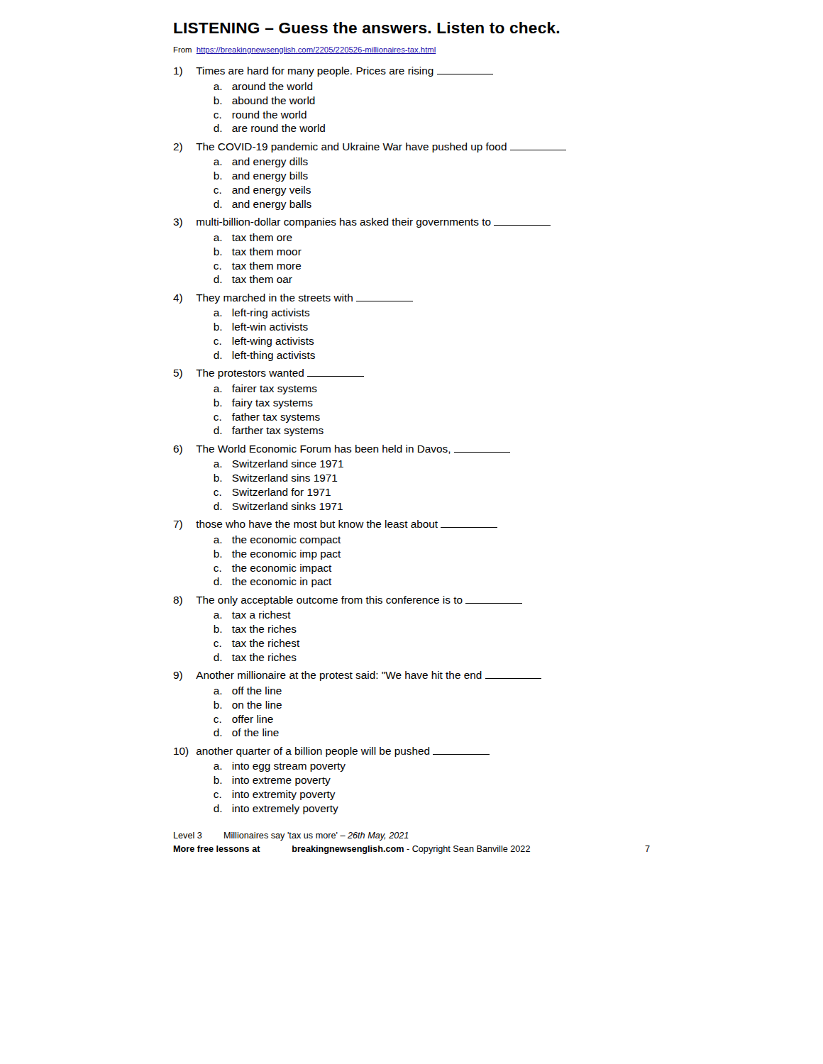LISTENING – Guess the answers. Listen to check.
From https://breakingnewsenglish.com/2205/220526-millionaires-tax.html
Times are hard for many people. Prices are rising
around the world
abound the world
round the world
are round the world
The COVID-19 pandemic and Ukraine War have pushed up food
and energy dills
and energy bills
and energy veils
and energy balls
multi-billion-dollar companies has asked their governments to
tax them ore
tax them moor
tax them more
tax them oar
They marched in the streets with
left-ring activists
left-win activists
left-wing activists
left-thing activists
The protestors wanted
fairer tax systems
fairy tax systems
father tax systems
farther tax systems
The World Economic Forum has been held in Davos,
Switzerland since 1971
Switzerland sins 1971
Switzerland for 1971
Switzerland sinks 1971
those who have the most but know the least about
the economic compact
the economic imp pact
the economic impact
the economic in pact
The only acceptable outcome from this conference is to
tax a richest
tax the riches
tax the richest
tax the riches
Another millionaire at the protest said: "We have hit the end
off the line
on the line
offer line
of the line
another quarter of a billion people will be pushed
into egg stream poverty
into extreme poverty
into extremity poverty
into extremely poverty
Level 3 Millionaires say 'tax us more' – 26th May, 2021
More free lessons at breakingnewsenglish.com - Copyright Sean Banville 2022 7